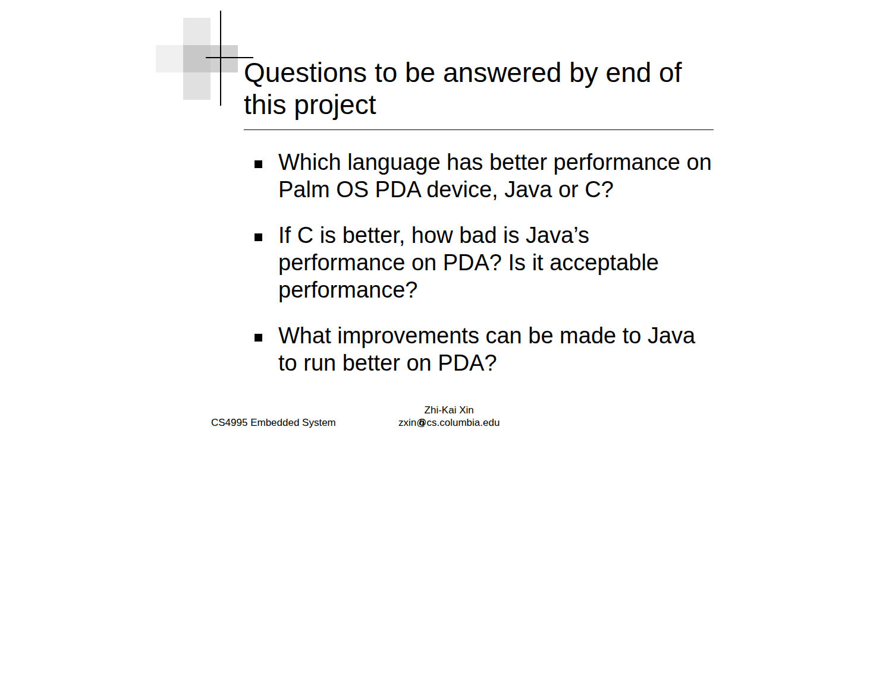Questions to be answered by end of this project
Which language has better performance on Palm OS PDA device, Java or C?
If C is better, how bad is Java’s performance on PDA? Is it acceptable performance?
What improvements can be made to Java to run better on PDA?
CS4995 Embedded System
Zhi-Kai Xin zxin@cs.columbia.edu
6